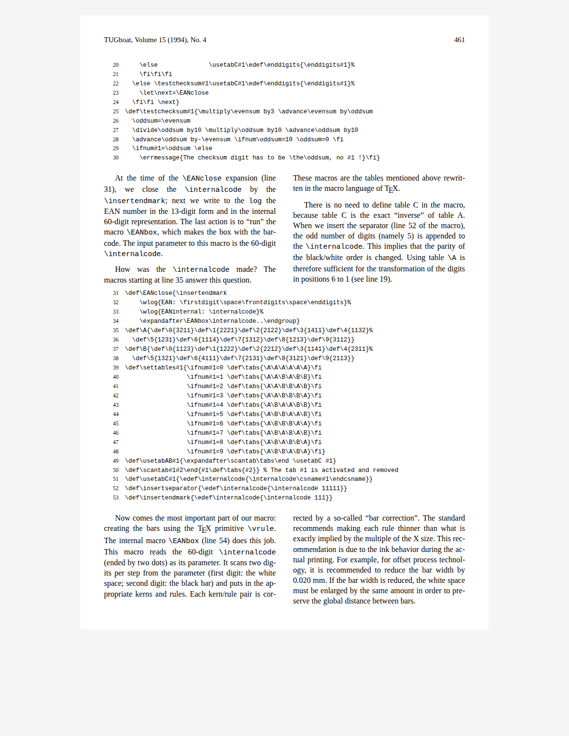TUGboat, Volume 15 (1994), No. 4 461
20 \else \usetabC#1\edef\enddigits{\enddigits#1}%
21 \fi\fi\fi
22 \else \testchecksum#1\usetabC#1\edef\enddigits{\enddigits#1}%
23 \let\next=\EANclose
24 \fi\fi \next}
25\def\testchecksum#1{\multiply\evensum by3 \advance\evensum by\oddsum
26 \oddsum=\evensum
27 \divide\oddsum by10 \multiply\oddsum by10 \advance\oddsum by10
28 \advance\oddsum by-\evensum \ifnum\oddsum=10 \oddsum=0 \fi
29 \ifnum#1=\oddsum \else
30 \errmessage{The checksum digit has to be \the\oddsum, no #1 !}\fi}
At the time of the \EANclose expansion (line 31), we close the \internalcode by the \insertendmark; next we write to the log the EAN number in the 13-digit form and in the internal 60-digit representation. The last action is to “run” the macro \EANbox, which makes the box with the barcode. The input parameter to this macro is the 60-digit \internalcode.
How was the \internalcode made? The macros starting at line 35 answer this question.
These macros are the tables mentioned above rewritten in the macro language of TEX.
There is no need to define table C in the macro, because table C is the exact “inverse” of table A. When we insert the separator (line 52 of the macro), the odd number of digits (namely 5) is appended to the \internalcode. This implies that the parity of the black/white order is changed. Using table \A is therefore sufficient for the transformation of the digits in positions 6 to 1 (see line 19).
31\def\EANclose{\insertendmark
32 \wlog{EAN: \firstdigit\space\frontdigits\space\enddigits}%
33 \wlog{EANinternal: \internalcode}%
34 \expandafter\EANbox\internalcode..\endgroup}
35\def\A{\def\0{3211}\def\1{2221}\def\2{2122}\def\3{1411}\def\4{1132}%
36 \def\5{1231}\def\6{1114}\def\7{1312}\def\8{1213}\def\9{3112}}
37\def\B{\def\0{1123}\def\1{1222}\def\2{2212}\def\3{1141}\def\4{2311}%
38 \def\5{1321}\def\6{4111}\def\7{2131}\def\8{3121}\def\9{2113}}
39\def\settables#1{\ifnum#1=0 \def\tabs{\A\A\A\A\A\A}\fi
40 \ifnum#1=1 \def\tabs{\A\A\B\A\B\B}\fi
41 \ifnum#1=2 \def\tabs{\A\A\B\B\A\B}\fi
42 \ifnum#1=3 \def\tabs{\A\A\B\B\B\A}\fi
43 \ifnum#1=4 \def\tabs{\A\B\A\A\B\B}\fi
44 \ifnum#1=5 \def\tabs{\A\B\B\A\A\B}\fi
45 \ifnum#1=6 \def\tabs{\A\B\B\B\A\A}\fi
46 \ifnum#1=7 \def\tabs{\A\B\A\B\A\B}\fi
47 \ifnum#1=8 \def\tabs{\A\B\A\B\B\A}\fi
48 \ifnum#1=9 \def\tabs{\A\B\B\A\B\A}\fi}
49\def\usetabAB#1{\expandafter\scantab\tabs\end \usetabC #1}
50\def\scantab#1#2\end{#1\def\tabs{#2}} % The tab #1 is activated and removed
51\def\usetabC#1{\edef\internalcode{\internalcode\csname#1\endcsname}}
52\def\insertseparator{\edef\internalcode{\internalcode 11111}}
53\def\insertendmark{\edef\internalcode{\internalcode 111}}
Now comes the most important part of our macro: creating the bars using the TEX primitive \vrule. The internal macro \EANbox (line 54) does this job. This macro reads the 60-digit \internalcode (ended by two dots) as its parameter. It scans two digits per step from the parameter (first digit: the white space; second digit: the black bar) and puts in the appropriate kerns and rules. Each kern/rule pair is corrected by a so-called “bar correction”. The standard recommends making each rule thinner than what is exactly implied by the multiple of the X size. This recommendation is due to the ink behavior during the actual printing. For example, for offset process technology, it is recommended to reduce the bar width by 0.020 mm. If the bar width is reduced, the white space must be enlarged by the same amount in order to preserve the global distance between bars.